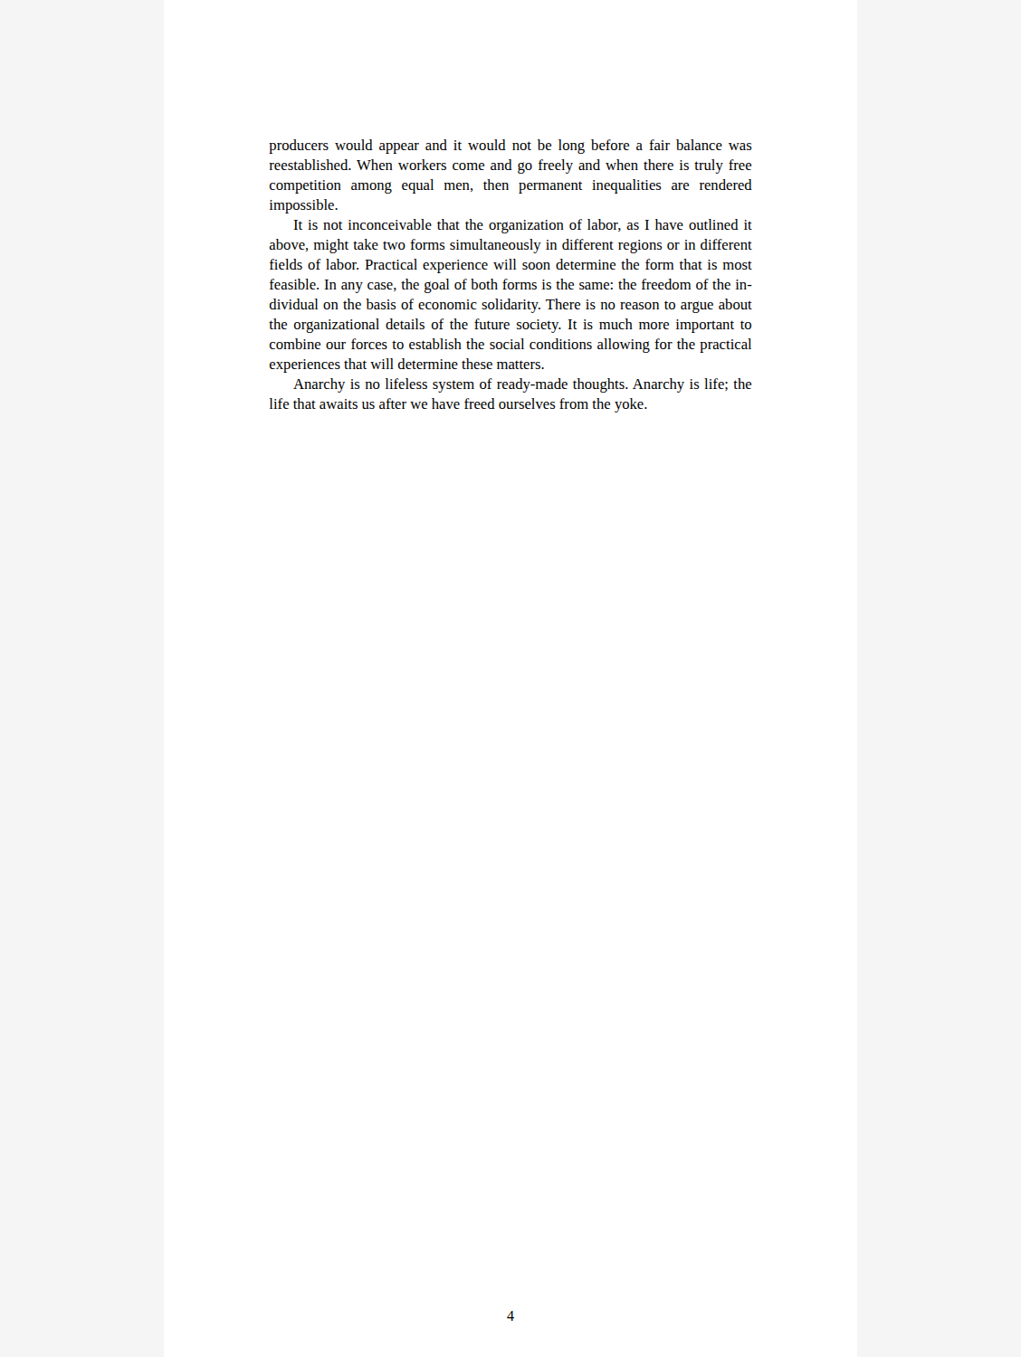producers would appear and it would not be long before a fair balance was reestablished. When workers come and go freely and when there is truly free competition among equal men, then permanent inequalities are rendered impossible.
It is not inconceivable that the organization of labor, as I have outlined it above, might take two forms simultaneously in different regions or in different fields of labor. Practical experience will soon determine the form that is most feasible. In any case, the goal of both forms is the same: the freedom of the individual on the basis of economic solidarity. There is no reason to argue about the organizational details of the future society. It is much more important to combine our forces to establish the social conditions allowing for the practical experiences that will determine these matters.
Anarchy is no lifeless system of ready-made thoughts. Anarchy is life; the life that awaits us after we have freed ourselves from the yoke.
4